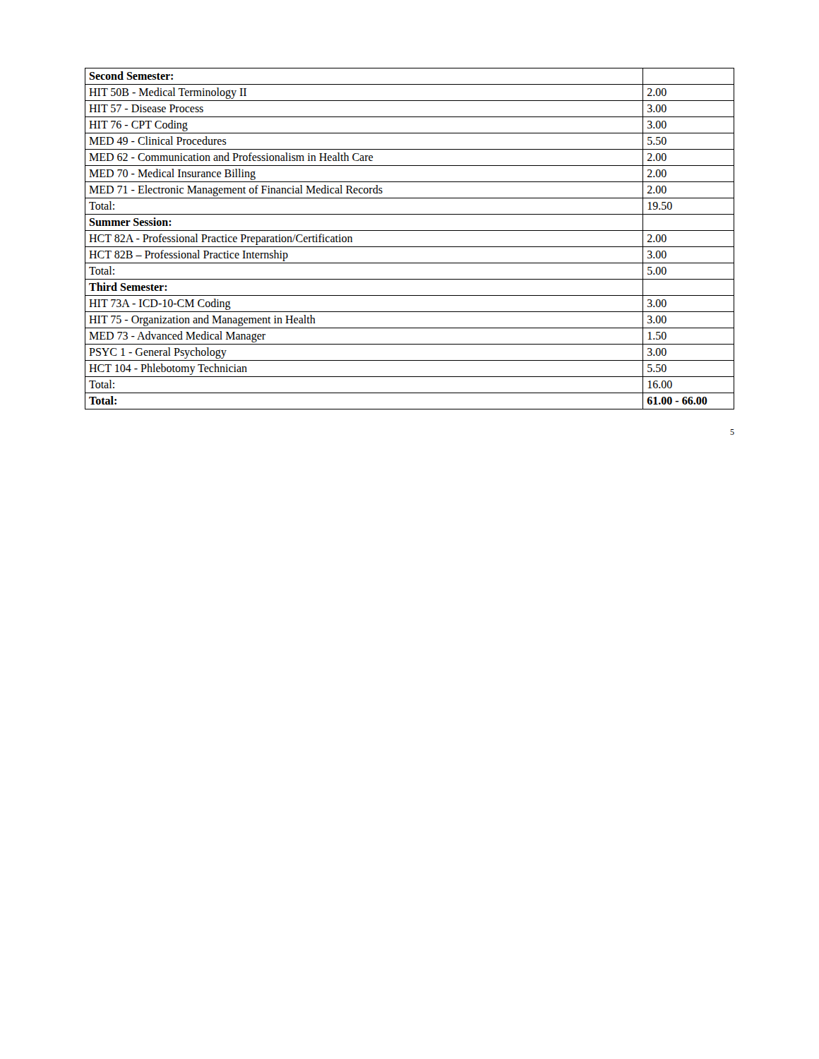| Second Semester: | |
| HIT 50B - Medical Terminology II | 2.00 |
| HIT 57 - Disease Process | 3.00 |
| HIT 76 - CPT Coding | 3.00 |
| MED 49 - Clinical Procedures | 5.50 |
| MED 62 - Communication and Professionalism in Health Care | 2.00 |
| MED 70 - Medical Insurance Billing | 2.00 |
| MED 71 - Electronic Management of Financial Medical Records | 2.00 |
| Total: | 19.50 |
| Summer Session: | |
| HCT 82A - Professional Practice Preparation/Certification | 2.00 |
| HCT 82B – Professional Practice Internship | 3.00 |
| Total: | 5.00 |
| Third Semester: | |
| HIT 73A - ICD-10-CM Coding | 3.00 |
| HIT 75 - Organization and Management in Health | 3.00 |
| MED 73 - Advanced Medical Manager | 1.50 |
| PSYC 1 - General Psychology | 3.00 |
| HCT 104 - Phlebotomy Technician | 5.50 |
| Total: | 16.00 |
| Total: | 61.00 - 66.00 |
5